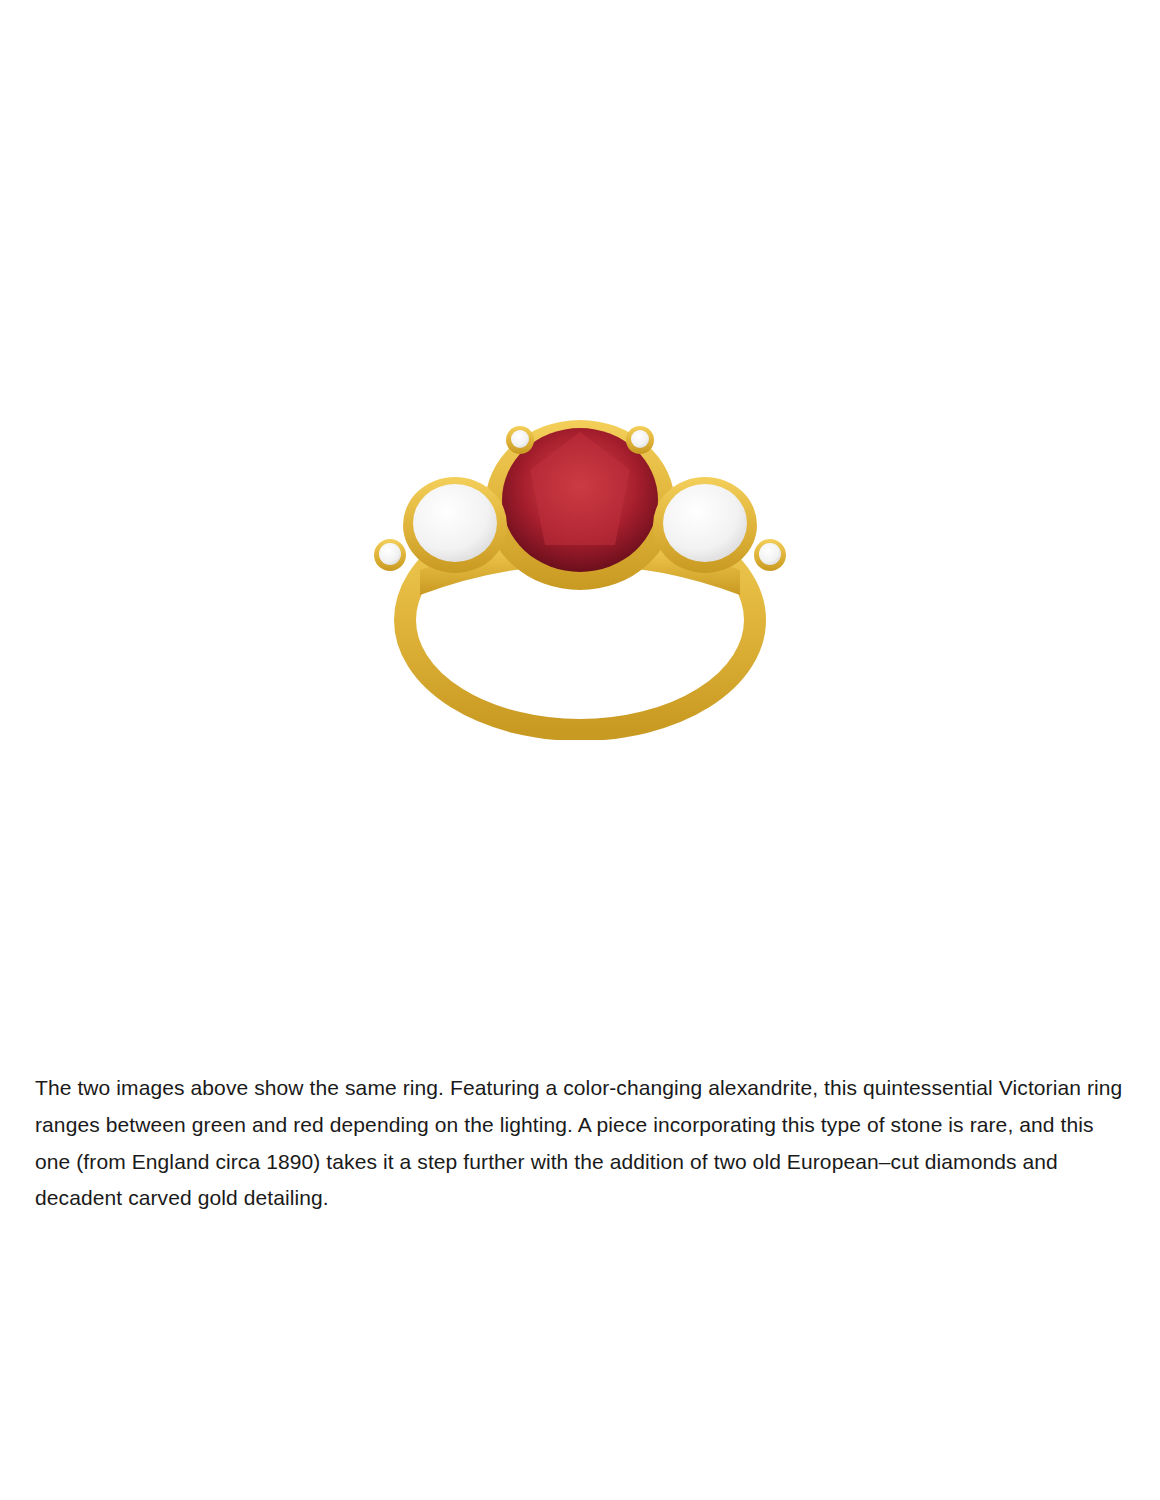The two images above show the same ring. Featuring a color-changing alexandrite, this quintessential Victorian ring ranges between green and red depending on the lighting. A piece incorporating this type of stone is rare, and this one (from England circa 1890) takes it a step further with the addition of two old European–cut diamonds and decadent carved gold detailing.